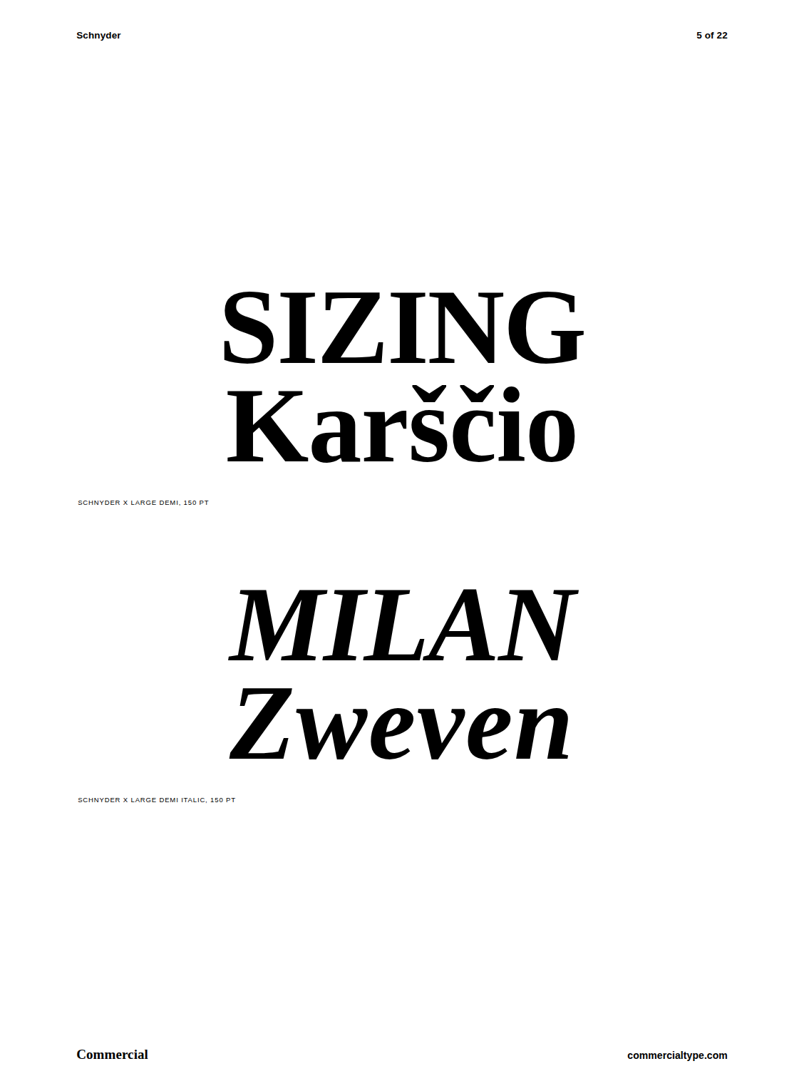Schnyder 5 of 22
SIZING Karščio
Schnyder X Large Demi, 150 pt
MILAN Zweven
Schnyder X Large Demi Italic, 150 pt
Commercial commercialtype.com